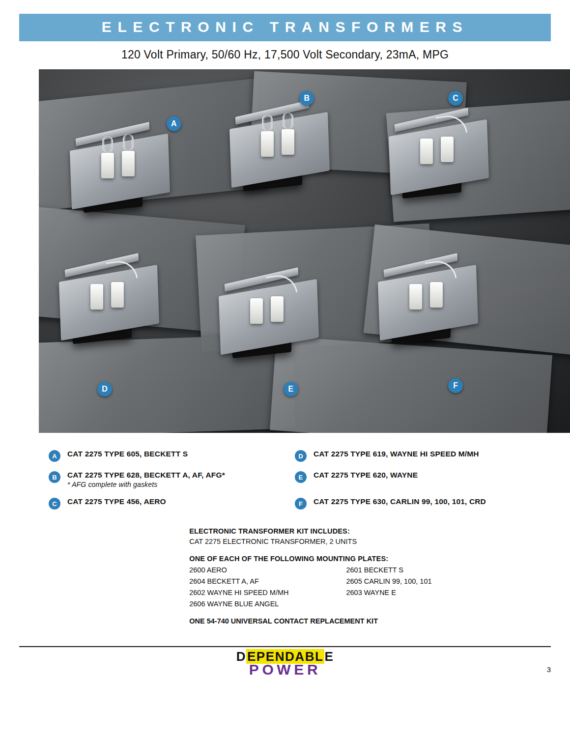Electronic Transformers
120 Volt Primary, 50/60 Hz, 17,500 Volt Secondary, 23mA, MPG
A B C D E F
A CAT 2275 TYPE 605, BECKETT S
D CAT 2275 TYPE 619, WAYNE HI SPEED M/MH
B CAT 2275 TYPE 628, BECKETT A, AF, AFG* * AFG complete with gaskets
E CAT 2275 TYPE 620, WAYNE
C CAT 2275 TYPE 456, AERO
F CAT 2275 TYPE 630, CARLIN 99, 100, 101, CRD
ELECTRONIC TRANSFORMER KIT INCLUDES:
CAT 2275 ELECTRONIC TRANSFORMER, 2 UNITS
ONE OF EACH OF THE FOLLOWING MOUNTING PLATES:
2600 AERO 2601 BECKETT S 2604 BECKETT A, AF 2605 CARLIN 99, 100, 101 2602 WAYNE HI SPEED M/MH 2603 WAYNE E 2606 WAYNE BLUE ANGEL
ONE 54-740 UNIVERSAL CONTACT REPLACEMENT KIT
DEPENDABLE
POWER
3